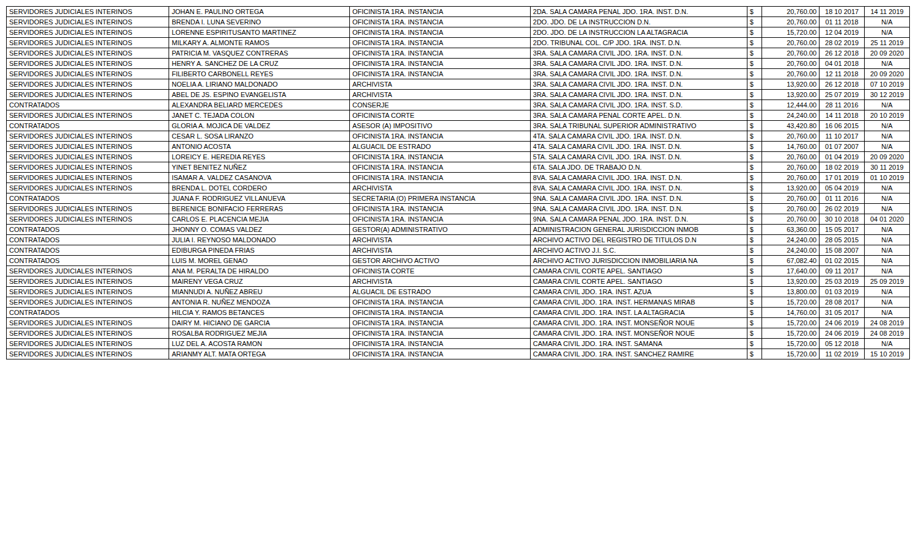| SERVIDORES JUDICIALES INTERINOS | JOHAN E. PAULINO ORTEGA | OFICINISTA 1RA. INSTANCIA | 2DA. SALA CAMARA PENAL JDO. 1RA. INST. D.N. | $ | 20,760.00 | 18 10 2017 | 14 11 2019 |
| SERVIDORES JUDICIALES INTERINOS | BRENDA I. LUNA SEVERINO | OFICINISTA 1RA. INSTANCIA | 2DO. JDO. DE LA INSTRUCCION D.N. | $ | 20,760.00 | 01 11 2018 | N/A |
| SERVIDORES JUDICIALES INTERINOS | LORENNE ESPIRITUSANTO MARTINEZ | OFICINISTA 1RA. INSTANCIA | 2DO. JDO. DE LA INSTRUCCION LA ALTAGRACIA | $ | 15,720.00 | 12 04 2019 | N/A |
| SERVIDORES JUDICIALES INTERINOS | MILKARY A. ALMONTE RAMOS | OFICINISTA 1RA. INSTANCIA | 2DO. TRIBUNAL COL. C/P JDO. 1RA. INST. D.N. | $ | 20,760.00 | 28 02 2019 | 25 11 2019 |
| SERVIDORES JUDICIALES INTERINOS | PATRICIA M. VASQUEZ CONTRERAS | OFICINISTA 1RA. INSTANCIA | 3RA. SALA CAMARA CIVIL JDO. 1RA. INST. D.N. | $ | 20,760.00 | 26 12 2018 | 20 09 2020 |
| SERVIDORES JUDICIALES INTERINOS | HENRY A. SANCHEZ DE LA CRUZ | OFICINISTA 1RA. INSTANCIA | 3RA. SALA CAMARA CIVIL JDO. 1RA. INST. D.N. | $ | 20,760.00 | 04 01 2018 | N/A |
| SERVIDORES JUDICIALES INTERINOS | FILIBERTO CARBONELL REYES | OFICINISTA 1RA. INSTANCIA | 3RA. SALA CAMARA CIVIL JDO. 1RA. INST. D.N. | $ | 20,760.00 | 12 11 2018 | 20 09 2020 |
| SERVIDORES JUDICIALES INTERINOS | NOELIA A. LIRIANO MALDONADO | ARCHIVISTA | 3RA. SALA CAMARA CIVIL JDO. 1RA. INST. D.N. | $ | 13,920.00 | 26 12 2018 | 07 10 2019 |
| SERVIDORES JUDICIALES INTERINOS | ABEL DE JS. ESPINO EVANGELISTA | ARCHIVISTA | 3RA. SALA CAMARA CIVIL JDO. 1RA. INST. D.N. | $ | 13,920.00 | 25 07 2019 | 30 12 2019 |
| CONTRATADOS | ALEXANDRA BELIARD MERCEDES | CONSERJE | 3RA. SALA CAMARA CIVIL JDO. 1RA. INST. S.D. | $ | 12,444.00 | 28 11 2016 | N/A |
| SERVIDORES JUDICIALES INTERINOS | JANET C. TEJADA COLON | OFICINISTA CORTE | 3RA. SALA CAMARA PENAL CORTE APEL. D.N. | $ | 24,240.00 | 14 11 2018 | 20 10 2019 |
| CONTRATADOS | GLORIA A. MOJICA DE VALDEZ | ASESOR (A) IMPOSITIVO | 3RA. SALA TRIBUNAL SUPERIOR ADMINISTRATIVO | $ | 43,420.80 | 16 06 2015 | N/A |
| SERVIDORES JUDICIALES INTERINOS | CESAR L. SOSA LIRANZO | OFICINISTA 1RA. INSTANCIA | 4TA. SALA CAMARA CIVIL JDO. 1RA. INST. D.N. | $ | 20,760.00 | 11 10 2017 | N/A |
| SERVIDORES JUDICIALES INTERINOS | ANTONIO ACOSTA | ALGUACIL DE ESTRADO | 4TA. SALA CAMARA CIVIL JDO. 1RA. INST. D.N. | $ | 14,760.00 | 01 07 2007 | N/A |
| SERVIDORES JUDICIALES INTERINOS | LOREICY E. HEREDIA REYES | OFICINISTA 1RA. INSTANCIA | 5TA. SALA CAMARA CIVIL JDO. 1RA. INST. D.N. | $ | 20,760.00 | 01 04 2019 | 20 09 2020 |
| SERVIDORES JUDICIALES INTERINOS | YINET BENITEZ NUÑEZ | OFICINISTA 1RA. INSTANCIA | 6TA. SALA JDO. DE TRABAJO D.N. | $ | 20,760.00 | 18 02 2019 | 30 11 2019 |
| SERVIDORES JUDICIALES INTERINOS | ISAMAR A. VALDEZ CASANOVA | OFICINISTA 1RA. INSTANCIA | 8VA. SALA CAMARA CIVIL JDO. 1RA. INST. D.N. | $ | 20,760.00 | 17 01 2019 | 01 10 2019 |
| SERVIDORES JUDICIALES INTERINOS | BRENDA L. DOTEL CORDERO | ARCHIVISTA | 8VA. SALA CAMARA CIVIL JDO. 1RA. INST. D.N. | $ | 13,920.00 | 05 04 2019 | N/A |
| CONTRATADOS | JUANA F. RODRIGUEZ VILLANUEVA | SECRETARIA (O) PRIMERA INSTANCIA | 9NA. SALA CAMARA CIVIL JDO. 1RA. INST. D.N. | $ | 20,760.00 | 01 11 2016 | N/A |
| SERVIDORES JUDICIALES INTERINOS | BERENICE BONIFACIO FERRERAS | OFICINISTA 1RA. INSTANCIA | 9NA. SALA CAMARA CIVIL JDO. 1RA. INST. D.N. | $ | 20,760.00 | 26 02 2019 | N/A |
| SERVIDORES JUDICIALES INTERINOS | CARLOS E. PLACENCIA MEJIA | OFICINISTA 1RA. INSTANCIA | 9NA. SALA CAMARA PENAL JDO. 1RA. INST. D.N. | $ | 20,760.00 | 30 10 2018 | 04 01 2020 |
| CONTRATADOS | JHONNY O. COMAS VALDEZ | GESTOR(A) ADMINISTRATIVO | ADMINISTRACION GENERAL JURISDICCION INMOB | $ | 63,360.00 | 15 05 2017 | N/A |
| CONTRATADOS | JULIA I. REYNOSO MALDONADO | ARCHIVISTA | ARCHIVO ACTIVO DEL REGISTRO DE TITULOS D.N | $ | 24,240.00 | 28 05 2015 | N/A |
| CONTRATADOS | EDIBURGA PINEDA FRIAS | ARCHIVISTA | ARCHIVO ACTIVO J.I. S.C. | $ | 24,240.00 | 15 08 2007 | N/A |
| CONTRATADOS | LUIS M. MOREL GENAO | GESTOR ARCHIVO ACTIVO | ARCHIVO ACTIVO JURISDICCION INMOBILIARIA NA | $ | 67,082.40 | 01 02 2015 | N/A |
| SERVIDORES JUDICIALES INTERINOS | ANA M. PERALTA DE HIRALDO | OFICINISTA CORTE | CAMARA CIVIL CORTE APEL. SANTIAGO | $ | 17,640.00 | 09 11 2017 | N/A |
| SERVIDORES JUDICIALES INTERINOS | MAIRENY VEGA CRUZ | ARCHIVISTA | CAMARA CIVIL CORTE APEL. SANTIAGO | $ | 13,920.00 | 25 03 2019 | 25 09 2019 |
| SERVIDORES JUDICIALES INTERINOS | MIANNUDI A. NUÑEZ ABREU | ALGUACIL DE ESTRADO | CAMARA CIVIL JDO. 1RA. INST. AZUA | $ | 13,800.00 | 01 03 2019 | N/A |
| SERVIDORES JUDICIALES INTERINOS | ANTONIA R. NUÑEZ MENDOZA | OFICINISTA 1RA. INSTANCIA | CAMARA CIVIL JDO. 1RA. INST. HERMANAS MIRAB | $ | 15,720.00 | 28 08 2017 | N/A |
| CONTRATADOS | HILCIA Y. RAMOS BETANCES | OFICINISTA 1RA. INSTANCIA | CAMARA CIVIL JDO. 1RA. INST. LA ALTAGRACIA | $ | 14,760.00 | 31 05 2017 | N/A |
| SERVIDORES JUDICIALES INTERINOS | DAIRY M. HICIANO DE GARCIA | OFICINISTA 1RA. INSTANCIA | CAMARA CIVIL JDO. 1RA. INST. MONSEÑOR NOUE | $ | 15,720.00 | 24 06 2019 | 24 08 2019 |
| SERVIDORES JUDICIALES INTERINOS | ROSALBA RODRIGUEZ MEJIA | OFICINISTA 1RA. INSTANCIA | CAMARA CIVIL JDO. 1RA. INST. MONSEÑOR NOUE | $ | 15,720.00 | 24 06 2019 | 24 08 2019 |
| SERVIDORES JUDICIALES INTERINOS | LUZ DEL A. ACOSTA RAMON | OFICINISTA 1RA. INSTANCIA | CAMARA CIVIL JDO. 1RA. INST. SAMANA | $ | 15,720.00 | 05 12 2018 | N/A |
| SERVIDORES JUDICIALES INTERINOS | ARIANMY ALT. MATA ORTEGA | OFICINISTA 1RA. INSTANCIA | CAMARA CIVIL JDO. 1RA. INST. SANCHEZ RAMIRE | $ | 15,720.00 | 11 02 2019 | 15 10 2019 |